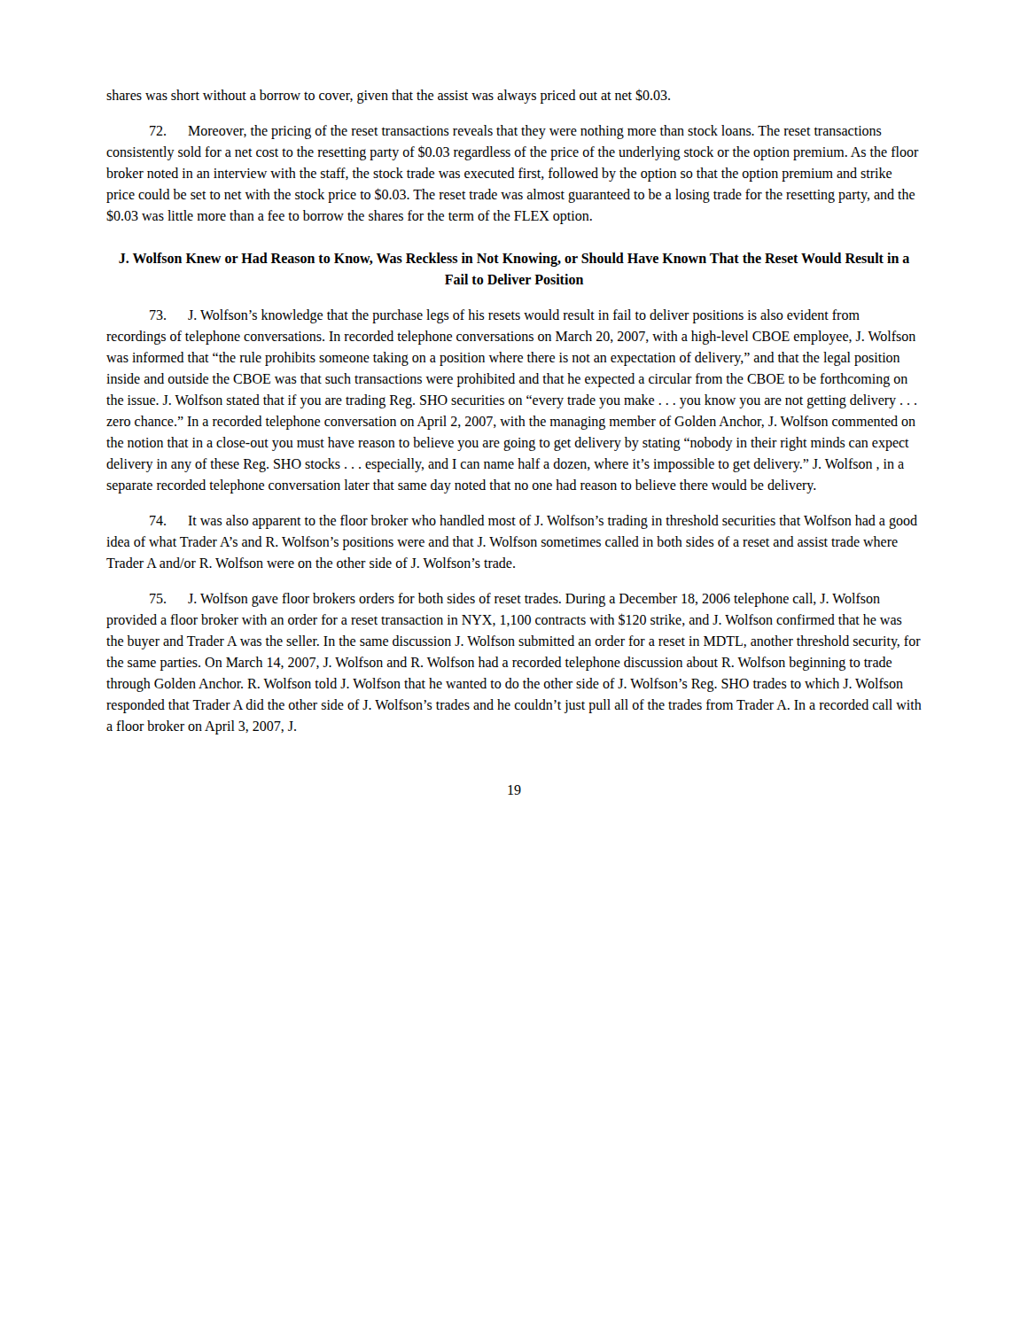shares was short without a borrow to cover, given that the assist was always priced out at net $0.03.
72. Moreover, the pricing of the reset transactions reveals that they were nothing more than stock loans. The reset transactions consistently sold for a net cost to the resetting party of $0.03 regardless of the price of the underlying stock or the option premium. As the floor broker noted in an interview with the staff, the stock trade was executed first, followed by the option so that the option premium and strike price could be set to net with the stock price to $0.03. The reset trade was almost guaranteed to be a losing trade for the resetting party, and the $0.03 was little more than a fee to borrow the shares for the term of the FLEX option.
J. Wolfson Knew or Had Reason to Know, Was Reckless in Not Knowing, or Should Have Known That the Reset Would Result in a Fail to Deliver Position
73. J. Wolfson’s knowledge that the purchase legs of his resets would result in fail to deliver positions is also evident from recordings of telephone conversations. In recorded telephone conversations on March 20, 2007, with a high-level CBOE employee, J. Wolfson was informed that “the rule prohibits someone taking on a position where there is not an expectation of delivery,” and that the legal position inside and outside the CBOE was that such transactions were prohibited and that he expected a circular from the CBOE to be forthcoming on the issue. J. Wolfson stated that if you are trading Reg. SHO securities on “every trade you make . . . you know you are not getting delivery . . . zero chance.” In a recorded telephone conversation on April 2, 2007, with the managing member of Golden Anchor, J. Wolfson commented on the notion that in a close-out you must have reason to believe you are going to get delivery by stating “nobody in their right minds can expect delivery in any of these Reg. SHO stocks . . . especially, and I can name half a dozen, where it’s impossible to get delivery.” J. Wolfson , in a separate recorded telephone conversation later that same day noted that no one had reason to believe there would be delivery.
74. It was also apparent to the floor broker who handled most of J. Wolfson’s trading in threshold securities that Wolfson had a good idea of what Trader A’s and R. Wolfson’s positions were and that J. Wolfson sometimes called in both sides of a reset and assist trade where Trader A and/or R. Wolfson were on the other side of J. Wolfson’s trade.
75. J. Wolfson gave floor brokers orders for both sides of reset trades. During a December 18, 2006 telephone call, J. Wolfson provided a floor broker with an order for a reset transaction in NYX, 1,100 contracts with $120 strike, and J. Wolfson confirmed that he was the buyer and Trader A was the seller. In the same discussion J. Wolfson submitted an order for a reset in MDTL, another threshold security, for the same parties. On March 14, 2007, J. Wolfson and R. Wolfson had a recorded telephone discussion about R. Wolfson beginning to trade through Golden Anchor. R. Wolfson told J. Wolfson that he wanted to do the other side of J. Wolfson’s Reg. SHO trades to which J. Wolfson responded that Trader A did the other side of J. Wolfson’s trades and he couldn’t just pull all of the trades from Trader A. In a recorded call with a floor broker on April 3, 2007, J.
19